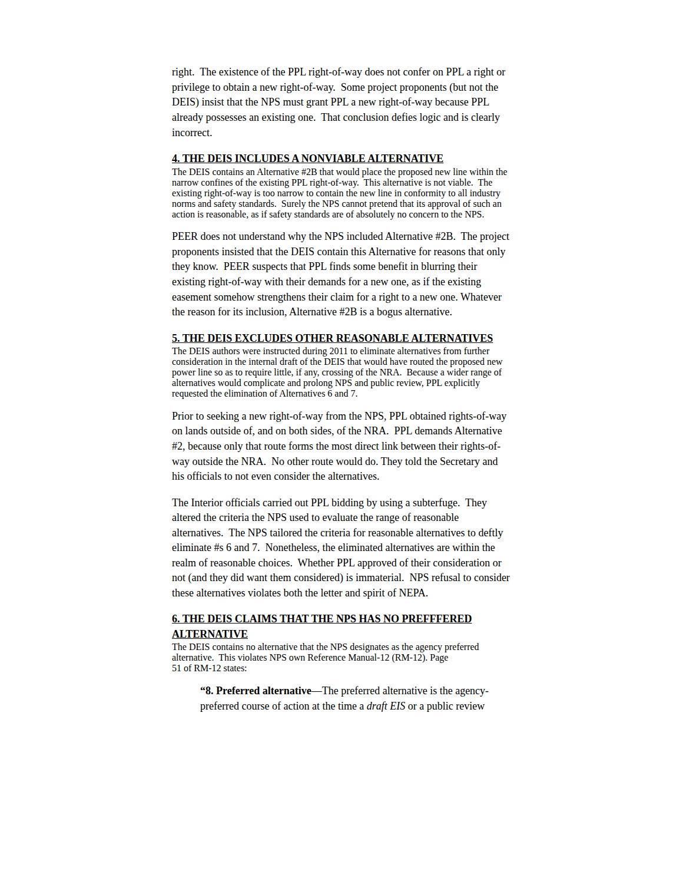right. The existence of the PPL right-of-way does not confer on PPL a right or privilege to obtain a new right-of-way. Some project proponents (but not the DEIS) insist that the NPS must grant PPL a new right-of-way because PPL already possesses an existing one. That conclusion defies logic and is clearly incorrect.
4. THE DEIS INCLUDES A NONVIABLE ALTERNATIVE
The DEIS contains an Alternative #2B that would place the proposed new line within the narrow confines of the existing PPL right-of-way. This alternative is not viable. The existing right-of-way is too narrow to contain the new line in conformity to all industry norms and safety standards. Surely the NPS cannot pretend that its approval of such an action is reasonable, as if safety standards are of absolutely no concern to the NPS.
PEER does not understand why the NPS included Alternative #2B. The project proponents insisted that the DEIS contain this Alternative for reasons that only they know. PEER suspects that PPL finds some benefit in blurring their existing right-of-way with their demands for a new one, as if the existing easement somehow strengthens their claim for a right to a new one. Whatever the reason for its inclusion, Alternative #2B is a bogus alternative.
5. THE DEIS EXCLUDES OTHER REASONABLE ALTERNATIVES
The DEIS authors were instructed during 2011 to eliminate alternatives from further consideration in the internal draft of the DEIS that would have routed the proposed new power line so as to require little, if any, crossing of the NRA. Because a wider range of alternatives would complicate and prolong NPS and public review, PPL explicitly requested the elimination of Alternatives 6 and 7.
Prior to seeking a new right-of-way from the NPS, PPL obtained rights-of-way on lands outside of, and on both sides, of the NRA. PPL demands Alternative #2, because only that route forms the most direct link between their rights-of-way outside the NRA. No other route would do. They told the Secretary and his officials to not even consider the alternatives.
The Interior officials carried out PPL bidding by using a subterfuge. They altered the criteria the NPS used to evaluate the range of reasonable alternatives. The NPS tailored the criteria for reasonable alternatives to deftly eliminate #s 6 and 7. Nonetheless, the eliminated alternatives are within the realm of reasonable choices. Whether PPL approved of their consideration or not (and they did want them considered) is immaterial. NPS refusal to consider these alternatives violates both the letter and spirit of NEPA.
6. THE DEIS CLAIMS THAT THE NPS HAS NO PREFFFERED ALTERNATIVE
The DEIS contains no alternative that the NPS designates as the agency preferred alternative. This violates NPS own Reference Manual-12 (RM-12). Page
51 of RM-12 states:
“8. Preferred alternative—The preferred alternative is the agency-preferred course of action at the time a draft EIS or a public review